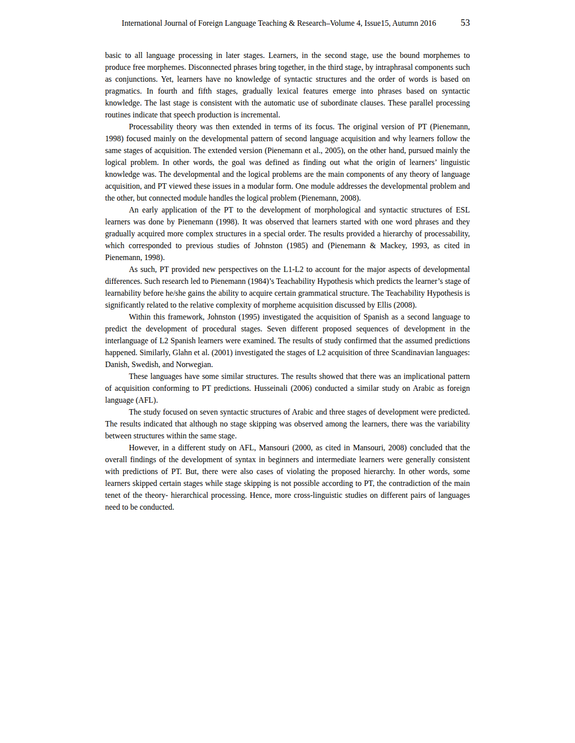International Journal of Foreign Language Teaching & Research–Volume 4, Issue15, Autumn 2016
53
basic to all language processing in later stages. Learners, in the second stage, use the bound morphemes to produce free morphemes. Disconnected phrases bring together, in the third stage, by intraphrasal components such as conjunctions. Yet, learners have no knowledge of syntactic structures and the order of words is based on pragmatics. In fourth and fifth stages, gradually lexical features emerge into phrases based on syntactic knowledge. The last stage is consistent with the automatic use of subordinate clauses. These parallel processing routines indicate that speech production is incremental.
Processability theory was then extended in terms of its focus. The original version of PT (Pienemann, 1998) focused mainly on the developmental pattern of second language acquisition and why learners follow the same stages of acquisition. The extended version (Pienemann et al., 2005), on the other hand, pursued mainly the logical problem. In other words, the goal was defined as finding out what the origin of learners’ linguistic knowledge was. The developmental and the logical problems are the main components of any theory of language acquisition, and PT viewed these issues in a modular form. One module addresses the developmental problem and the other, but connected module handles the logical problem (Pienemann, 2008).
An early application of the PT to the development of morphological and syntactic structures of ESL learners was done by Pienemann (1998). It was observed that learners started with one word phrases and they gradually acquired more complex structures in a special order. The results provided a hierarchy of processability, which corresponded to previous studies of Johnston (1985) and (Pienemann & Mackey, 1993, as cited in Pienemann, 1998).
As such, PT provided new perspectives on the L1-L2 to account for the major aspects of developmental differences. Such research led to Pienemann (1984)’s Teachability Hypothesis which predicts the learner’s stage of learnability before he/she gains the ability to acquire certain grammatical structure. The Teachability Hypothesis is significantly related to the relative complexity of morpheme acquisition discussed by Ellis (2008).
Within this framework, Johnston (1995) investigated the acquisition of Spanish as a second language to predict the development of procedural stages. Seven different proposed sequences of development in the interlanguage of L2 Spanish learners were examined. The results of study confirmed that the assumed predictions happened. Similarly, Glahn et al. (2001) investigated the stages of L2 acquisition of three Scandinavian languages: Danish, Swedish, and Norwegian.
These languages have some similar structures. The results showed that there was an implicational pattern of acquisition conforming to PT predictions. Husseinali (2006) conducted a similar study on Arabic as foreign language (AFL).
The study focused on seven syntactic structures of Arabic and three stages of development were predicted. The results indicated that although no stage skipping was observed among the learners, there was the variability between structures within the same stage.
However, in a different study on AFL, Mansouri (2000, as cited in Mansouri, 2008) concluded that the overall findings of the development of syntax in beginners and intermediate learners were generally consistent with predictions of PT. But, there were also cases of violating the proposed hierarchy. In other words, some learners skipped certain stages while stage skipping is not possible according to PT, the contradiction of the main tenet of the theory- hierarchical processing. Hence, more cross-linguistic studies on different pairs of languages need to be conducted.